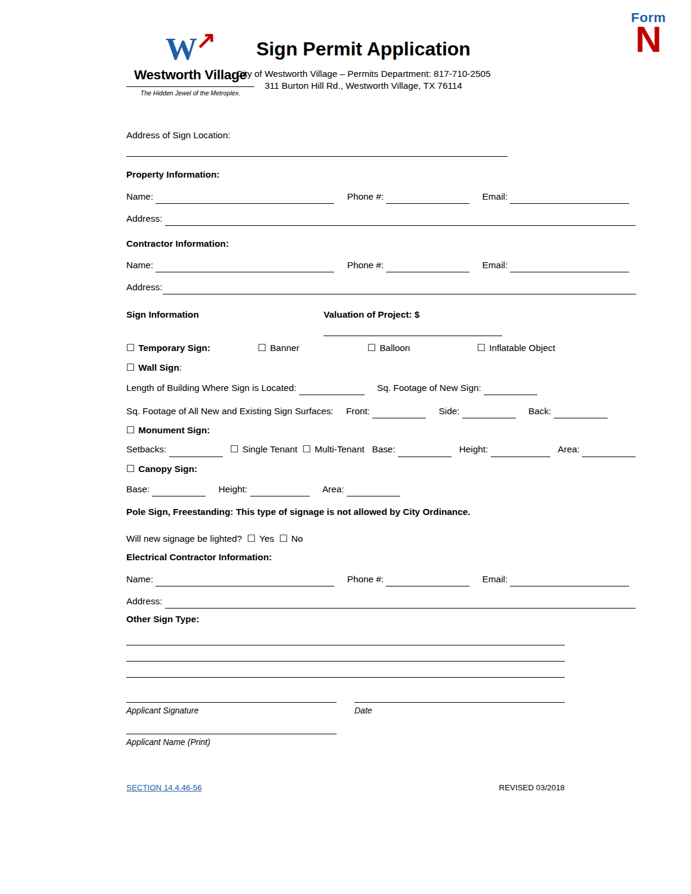Form N
W↗
Westworth Village
The Hidden Jewel of the Metroplex.
Sign Permit Application
City of Westworth Village – Permits Department: 817-710-2505
311 Burton Hill Rd., Westworth Village, TX 76114
Address of Sign Location:
Property Information:
Name: Phone #: Email:
Address:
Contractor Information:
Name: Phone #: Email:
Address:
Sign Information
Valuation of Project: $
☐Temporary Sign:
☐Banner
☐Balloon
☐Inflatable Object
☐Wall Sign:
Length of Building Where Sign is Located: Sq. Footage of New Sign:
Sq. Footage of All New and Existing Sign Surfaces: Front: Side: Back:
☐Monument Sign:
Setbacks: ☐Single Tenant ☐Multi-Tenant Base: Height: Area:
☐Canopy Sign:
Base: Height: Area:
Pole Sign, Freestanding: This type of signage is not allowed by City Ordinance.
Will new signage be lighted? ☐Yes ☐No
Electrical Contractor Information:
Name: Phone #: Email:
Address:
Other Sign Type:
Applicant Signature
Date
Applicant Name (Print)
SECTION 14.4.46-56
REVISED 03/2018